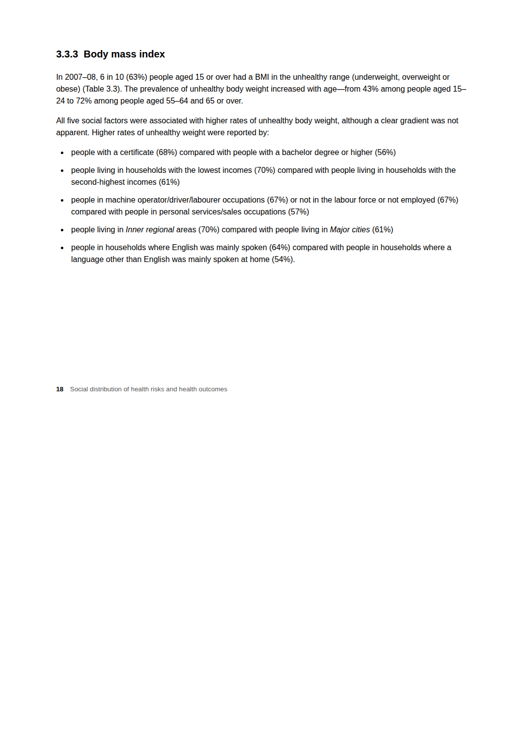3.3.3 Body mass index
In 2007–08, 6 in 10 (63%) people aged 15 or over had a BMI in the unhealthy range (underweight, overweight or obese) (Table 3.3). The prevalence of unhealthy body weight increased with age—from 43% among people aged 15–24 to 72% among people aged 55–64 and 65 or over.
All five social factors were associated with higher rates of unhealthy body weight, although a clear gradient was not apparent. Higher rates of unhealthy weight were reported by:
people with a certificate (68%) compared with people with a bachelor degree or higher (56%)
people living in households with the lowest incomes (70%) compared with people living in households with the second-highest incomes (61%)
people in machine operator/driver/labourer occupations (67%) or not in the labour force or not employed (67%) compared with people in personal services/sales occupations (57%)
people living in Inner regional areas (70%) compared with people living in Major cities (61%)
people in households where English was mainly spoken (64%) compared with people in households where a language other than English was mainly spoken at home (54%).
18 Social distribution of health risks and health outcomes